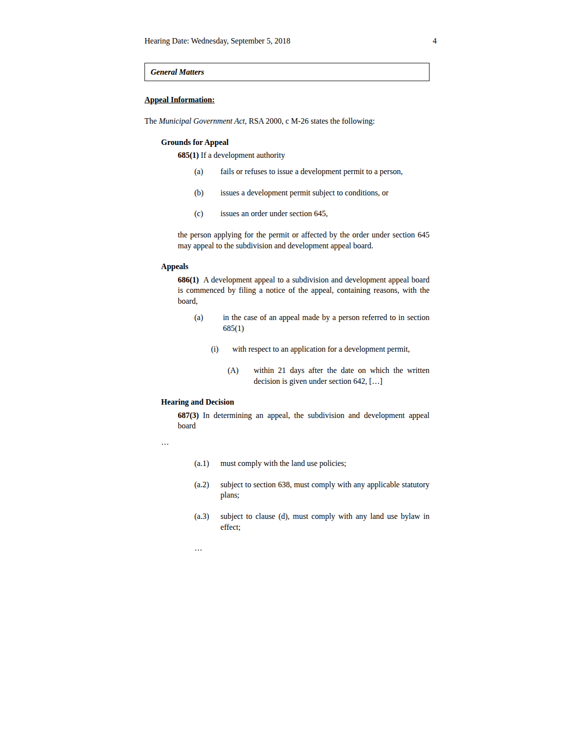Hearing Date: Wednesday, September 5, 2018
4
General Matters
Appeal Information:
The Municipal Government Act, RSA 2000, c M-26 states the following:
Grounds for Appeal
685(1) If a development authority
(a)
fails or refuses to issue a development permit to a person,
(b)
issues a development permit subject to conditions, or
(c)
issues an order under section 645,
the person applying for the permit or affected by the order under section 645 may appeal to the subdivision and development appeal board.
Appeals
686(1) A development appeal to a subdivision and development appeal board is commenced by filing a notice of the appeal, containing reasons, with the board,
(a)
in the case of an appeal made by a person referred to in section 685(1)
(i)
with respect to an application for a development permit,
(A)
within 21 days after the date on which the written decision is given under section 642, […]
Hearing and Decision
687(3) In determining an appeal, the subdivision and development appeal board
…
(a.1)
must comply with the land use policies;
(a.2)
subject to section 638, must comply with any applicable statutory plans;
(a.3)
subject to clause (d), must comply with any land use bylaw in effect;
…